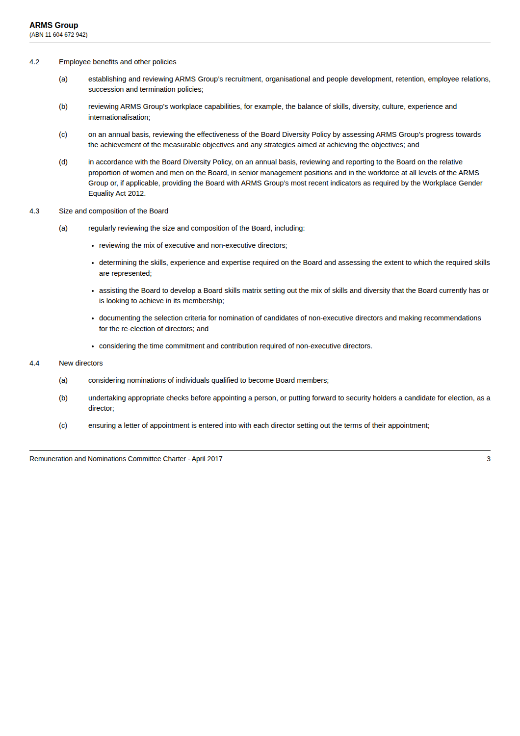ARMS Group
(ABN 11 604 672 942)
4.2
Employee benefits and other policies
(a)
establishing and reviewing ARMS Group’s recruitment, organisational and people development, retention, employee relations, succession and termination policies;
(b)
reviewing ARMS Group’s workplace capabilities, for example, the balance of skills, diversity, culture, experience and internationalisation;
(c)
on an annual basis, reviewing the effectiveness of the Board Diversity Policy by assessing ARMS Group’s progress towards the achievement of the measurable objectives and any strategies aimed at achieving the objectives; and
(d)
in accordance with the Board Diversity Policy, on an annual basis, reviewing and reporting to the Board on the relative proportion of women and men on the Board, in senior management positions and in the workforce at all levels of the ARMS Group or, if applicable, providing the Board with ARMS Group’s most recent indicators as required by the Workplace Gender Equality Act 2012.
4.3
Size and composition of the Board
(a)
regularly reviewing the size and composition of the Board, including:
reviewing the mix of executive and non-executive directors;
determining the skills, experience and expertise required on the Board and assessing the extent to which the required skills are represented;
assisting the Board to develop a Board skills matrix setting out the mix of skills and diversity that the Board currently has or is looking to achieve in its membership;
documenting the selection criteria for nomination of candidates of non-executive directors and making recommendations for the re-election of directors; and
considering the time commitment and contribution required of non-executive directors.
4.4
New directors
(a)
considering nominations of individuals qualified to become Board members;
(b)
undertaking appropriate checks before appointing a person, or putting forward to security holders a candidate for election, as a director;
(c)
ensuring a letter of appointment is entered into with each director setting out the terms of their appointment;
Remuneration and Nominations Committee Charter - April 2017 3